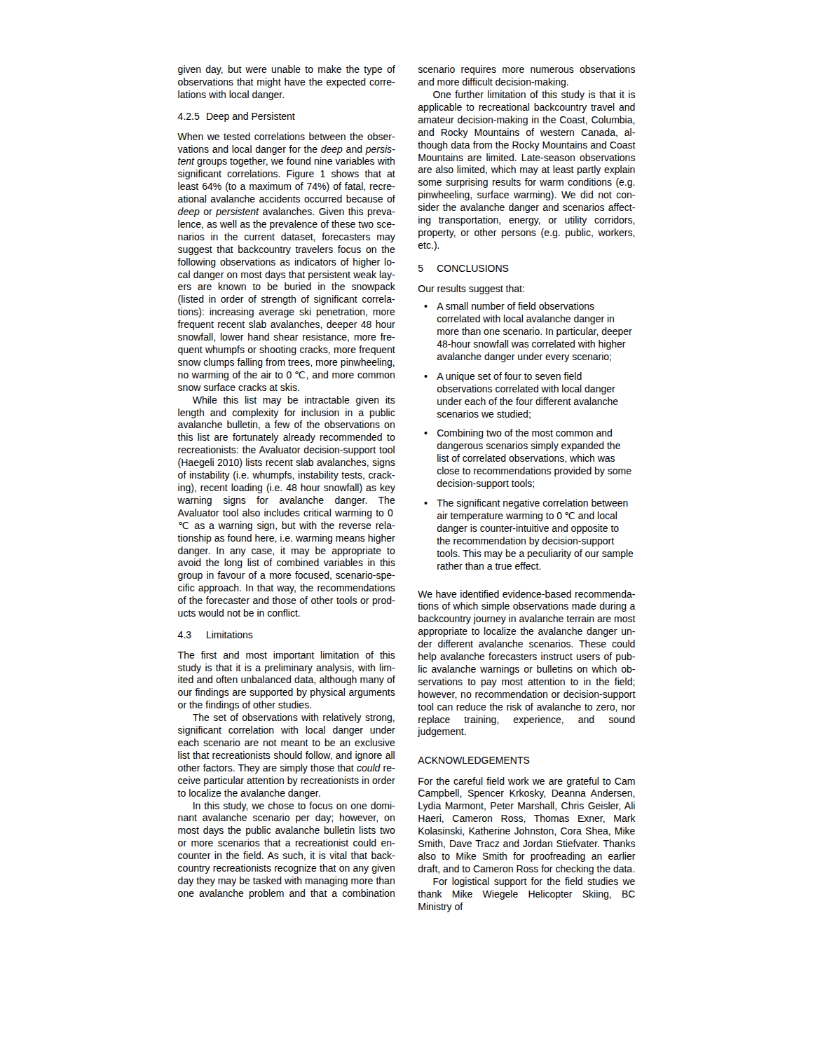given day, but were unable to make the type of observations that might have the expected correlations with local danger.
4.2.5 Deep and Persistent
When we tested correlations between the observations and local danger for the deep and persistent groups together, we found nine variables with significant correlations. Figure 1 shows that at least 64% (to a maximum of 74%) of fatal, recreational avalanche accidents occurred because of deep or persistent avalanches. Given this prevalence, as well as the prevalence of these two scenarios in the current dataset, forecasters may suggest that backcountry travelers focus on the following observations as indicators of higher local danger on most days that persistent weak layers are known to be buried in the snowpack (listed in order of strength of significant correlations): increasing average ski penetration, more frequent recent slab avalanches, deeper 48 hour snowfall, lower hand shear resistance, more frequent whumpfs or shooting cracks, more frequent snow clumps falling from trees, more pinwheeling, no warming of the air to 0 ℃, and more common snow surface cracks at skis.
While this list may be intractable given its length and complexity for inclusion in a public avalanche bulletin, a few of the observations on this list are fortunately already recommended to recreationists: the Avaluator decision-support tool (Haegeli 2010) lists recent slab avalanches, signs of instability (i.e. whumpfs, instability tests, cracking), recent loading (i.e. 48 hour snowfall) as key warning signs for avalanche danger. The Avaluator tool also includes critical warming to 0 ℃ as a warning sign, but with the reverse relationship as found here, i.e. warming means higher danger. In any case, it may be appropriate to avoid the long list of combined variables in this group in favour of a more focused, scenario-specific approach. In that way, the recommendations of the forecaster and those of other tools or products would not be in conflict.
4.3 Limitations
The first and most important limitation of this study is that it is a preliminary analysis, with limited and often unbalanced data, although many of our findings are supported by physical arguments or the findings of other studies.
The set of observations with relatively strong, significant correlation with local danger under each scenario are not meant to be an exclusive list that recreationists should follow, and ignore all other factors. They are simply those that could receive particular attention by recreationists in order to localize the avalanche danger.
In this study, we chose to focus on one dominant avalanche scenario per day; however, on most days the public avalanche bulletin lists two or more scenarios that a recreationist could encounter in the field. As such, it is vital that backcountry recreationists recognize that on any given day they may be tasked with managing more than one avalanche problem and that a combination scenario requires more numerous observations and more difficult decision-making.
One further limitation of this study is that it is applicable to recreational backcountry travel and amateur decision-making in the Coast, Columbia, and Rocky Mountains of western Canada, although data from the Rocky Mountains and Coast Mountains are limited. Late-season observations are also limited, which may at least partly explain some surprising results for warm conditions (e.g. pinwheeling, surface warming). We did not consider the avalanche danger and scenarios affecting transportation, energy, or utility corridors, property, or other persons (e.g. public, workers, etc.).
5 CONCLUSIONS
Our results suggest that:
A small number of field observations correlated with local avalanche danger in more than one scenario. In particular, deeper 48-hour snowfall was correlated with higher avalanche danger under every scenario;
A unique set of four to seven field observations correlated with local danger under each of the four different avalanche scenarios we studied;
Combining two of the most common and dangerous scenarios simply expanded the list of correlated observations, which was close to recommendations provided by some decision-support tools;
The significant negative correlation between air temperature warming to 0 ℃ and local danger is counter-intuitive and opposite to the recommendation by decision-support tools. This may be a peculiarity of our sample rather than a true effect.
We have identified evidence-based recommendations of which simple observations made during a backcountry journey in avalanche terrain are most appropriate to localize the avalanche danger under different avalanche scenarios. These could help avalanche forecasters instruct users of public avalanche warnings or bulletins on which observations to pay most attention to in the field; however, no recommendation or decision-support tool can reduce the risk of avalanche to zero, nor replace training, experience, and sound judgement.
ACKNOWLEDGEMENTS
For the careful field work we are grateful to Cam Campbell, Spencer Krkosky, Deanna Andersen, Lydia Marmont, Peter Marshall, Chris Geisler, Ali Haeri, Cameron Ross, Thomas Exner, Mark Kolasinski, Katherine Johnston, Cora Shea, Mike Smith, Dave Tracz and Jordan Stiefvater. Thanks also to Mike Smith for proofreading an earlier draft, and to Cameron Ross for checking the data.
For logistical support for the field studies we thank Mike Wiegele Helicopter Skiing, BC Ministry of